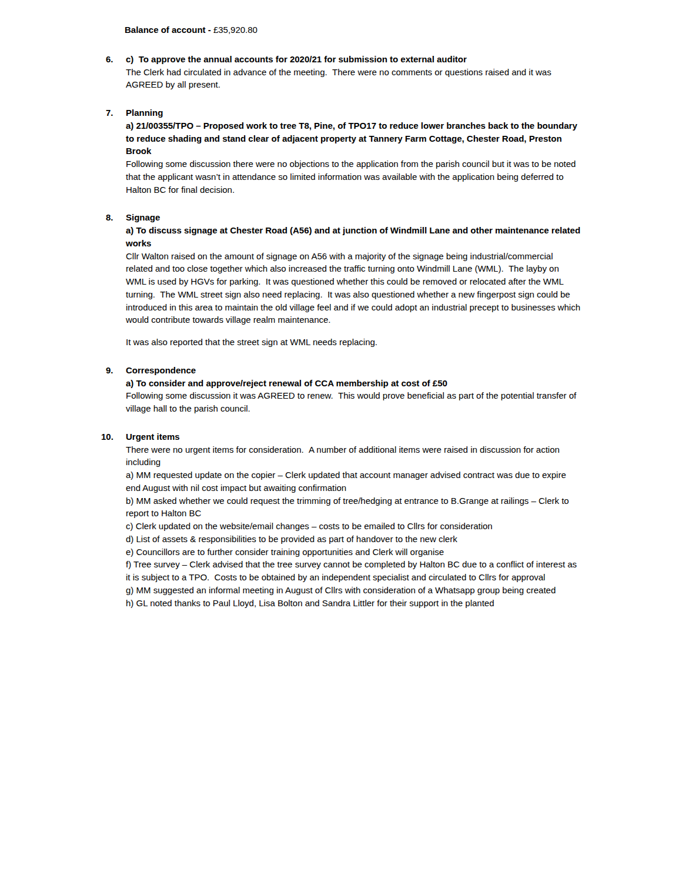Balance of account - £35,920.80
c) To approve the annual accounts for 2020/21 for submission to external auditor
The Clerk had circulated in advance of the meeting. There were no comments or questions raised and it was AGREED by all present.
Planning
a) 21/00355/TPO – Proposed work to tree T8, Pine, of TPO17 to reduce lower branches back to the boundary to reduce shading and stand clear of adjacent property at Tannery Farm Cottage, Chester Road, Preston Brook
Following some discussion there were no objections to the application from the parish council but it was to be noted that the applicant wasn’t in attendance so limited information was available with the application being deferred to Halton BC for final decision.
Signage
a) To discuss signage at Chester Road (A56) and at junction of Windmill Lane and other maintenance related works
Cllr Walton raised on the amount of signage on A56 with a majority of the signage being industrial/commercial related and too close together which also increased the traffic turning onto Windmill Lane (WML). The layby on WML is used by HGVs for parking. It was questioned whether this could be removed or relocated after the WML turning. The WML street sign also need replacing. It was also questioned whether a new fingerpost sign could be introduced in this area to maintain the old village feel and if we could adopt an industrial precept to businesses which would contribute towards village realm maintenance.
It was also reported that the street sign at WML needs replacing.
Correspondence
a) To consider and approve/reject renewal of CCA membership at cost of £50
Following some discussion it was AGREED to renew. This would prove beneficial as part of the potential transfer of village hall to the parish council.
Urgent items
There were no urgent items for consideration. A number of additional items were raised in discussion for action including
a) MM requested update on the copier – Clerk updated that account manager advised contract was due to expire end August with nil cost impact but awaiting confirmation
b) MM asked whether we could request the trimming of tree/hedging at entrance to B.Grange at railings – Clerk to report to Halton BC
c) Clerk updated on the website/email changes – costs to be emailed to Cllrs for consideration
d) List of assets & responsibilities to be provided as part of handover to the new clerk
e) Councillors are to further consider training opportunities and Clerk will organise
f) Tree survey – Clerk advised that the tree survey cannot be completed by Halton BC due to a conflict of interest as it is subject to a TPO. Costs to be obtained by an independent specialist and circulated to Cllrs for approval
g) MM suggested an informal meeting in August of Cllrs with consideration of a Whatsapp group being created
h) GL noted thanks to Paul Lloyd, Lisa Bolton and Sandra Littler for their support in the planted